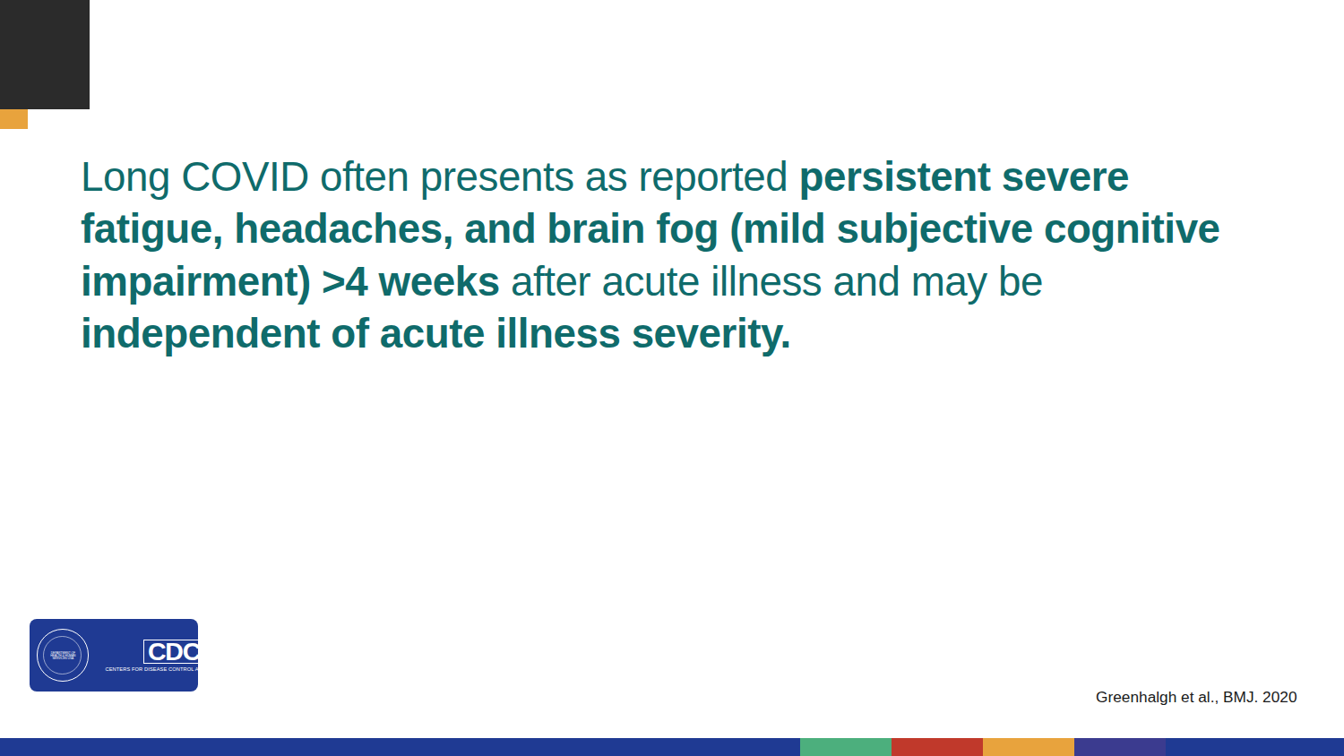Long COVID often presents as reported persistent severe fatigue, headaches, and brain fog (mild subjective cognitive impairment) >4 weeks after acute illness and may be independent of acute illness severity.
DEPARTMENT OF HEALTH & HUMAN SERVICES USA
CDC
CENTERS FOR DISEASE CONTROL AND PREVENTION
Greenhalgh et al., BMJ. 2020